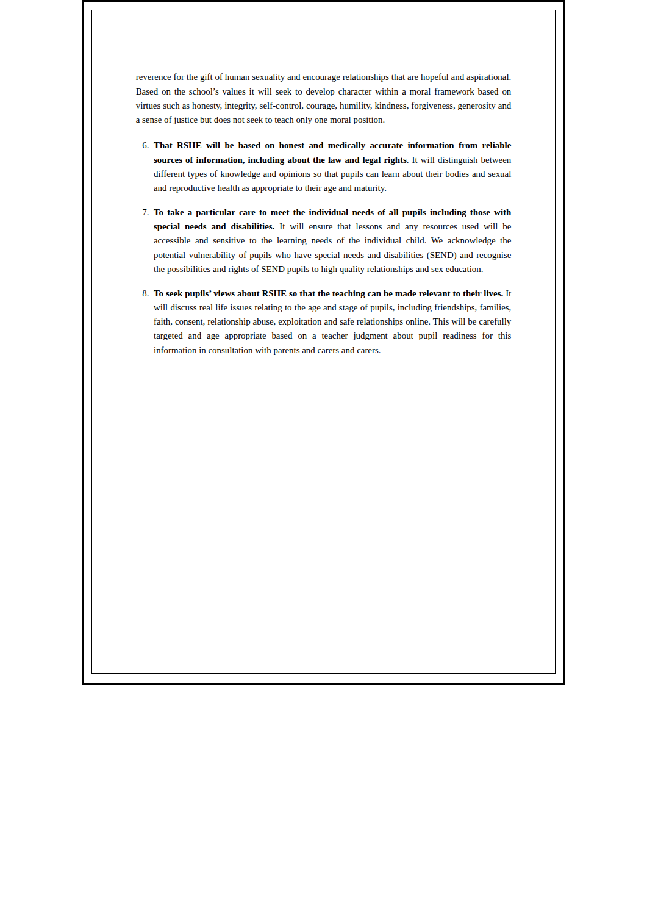reverence for the gift of human sexuality and encourage relationships that are hopeful and aspirational. Based on the school’s values it will seek to develop character within a moral framework based on virtues such as honesty, integrity, self-control, courage, humility, kindness, forgiveness, generosity and a sense of justice but does not seek to teach only one moral position.
That RSHE will be based on honest and medically accurate information from reliable sources of information, including about the law and legal rights. It will distinguish between different types of knowledge and opinions so that pupils can learn about their bodies and sexual and reproductive health as appropriate to their age and maturity.
To take a particular care to meet the individual needs of all pupils including those with special needs and disabilities. It will ensure that lessons and any resources used will be accessible and sensitive to the learning needs of the individual child. We acknowledge the potential vulnerability of pupils who have special needs and disabilities (SEND) and recognise the possibilities and rights of SEND pupils to high quality relationships and sex education.
To seek pupils’ views about RSHE so that the teaching can be made relevant to their lives. It will discuss real life issues relating to the age and stage of pupils, including friendships, families, faith, consent, relationship abuse, exploitation and safe relationships online. This will be carefully targeted and age appropriate based on a teacher judgment about pupil readiness for this information in consultation with parents and carers and carers.